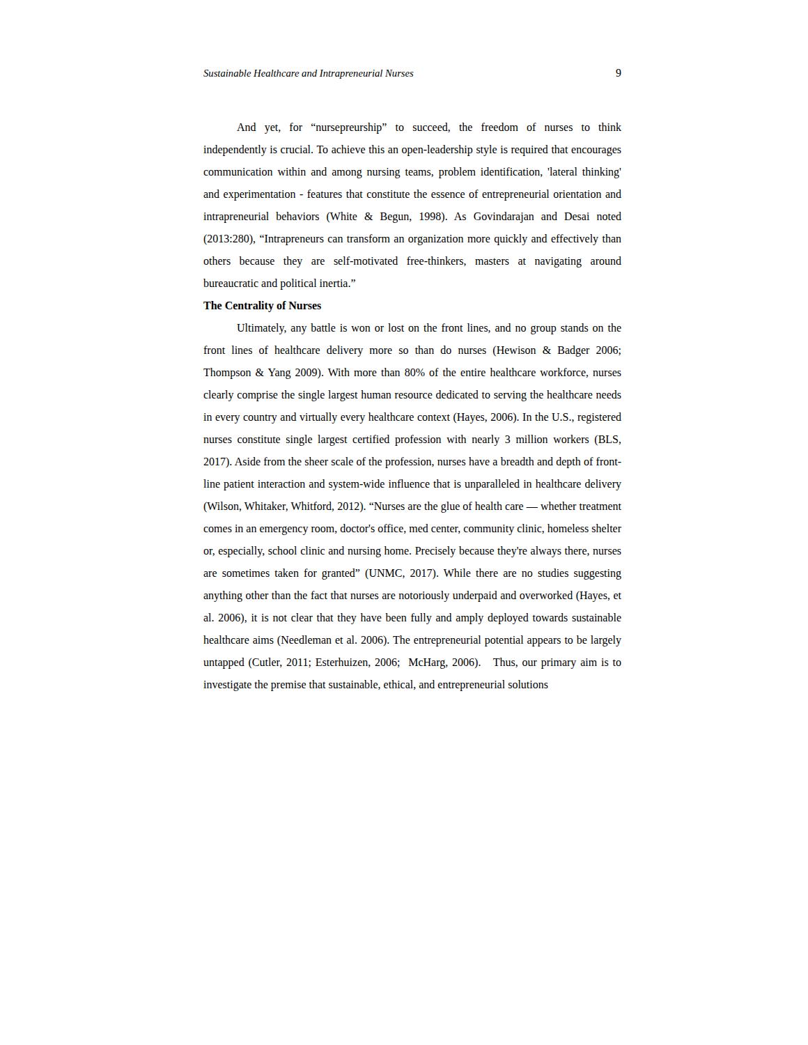Sustainable Healthcare and Intrapreneurial Nurses 9
And yet, for “nursepreurship” to succeed, the freedom of nurses to think independently is crucial. To achieve this an open-leadership style is required that encourages communication within and among nursing teams, problem identification, 'lateral thinking' and experimentation - features that constitute the essence of entrepreneurial orientation and intrapreneurial behaviors (White & Begun, 1998). As Govindarajan and Desai noted (2013:280), “Intrapreneurs can transform an organization more quickly and effectively than others because they are self-motivated free-thinkers, masters at navigating around bureaucratic and political inertia.”
The Centrality of Nurses
Ultimately, any battle is won or lost on the front lines, and no group stands on the front lines of healthcare delivery more so than do nurses (Hewison & Badger 2006; Thompson & Yang 2009). With more than 80% of the entire healthcare workforce, nurses clearly comprise the single largest human resource dedicated to serving the healthcare needs in every country and virtually every healthcare context (Hayes, 2006). In the U.S., registered nurses constitute single largest certified profession with nearly 3 million workers (BLS, 2017). Aside from the sheer scale of the profession, nurses have a breadth and depth of front-line patient interaction and system-wide influence that is unparalleled in healthcare delivery (Wilson, Whitaker, Whitford, 2012). “Nurses are the glue of health care — whether treatment comes in an emergency room, doctor's office, med center, community clinic, homeless shelter or, especially, school clinic and nursing home. Precisely because they're always there, nurses are sometimes taken for granted” (UNMC, 2017). While there are no studies suggesting anything other than the fact that nurses are notoriously underpaid and overworked (Hayes, et al. 2006), it is not clear that they have been fully and amply deployed towards sustainable healthcare aims (Needleman et al. 2006). The entrepreneurial potential appears to be largely untapped (Cutler, 2011; Esterhuizen, 2006; McHarg, 2006). Thus, our primary aim is to investigate the premise that sustainable, ethical, and entrepreneurial solutions